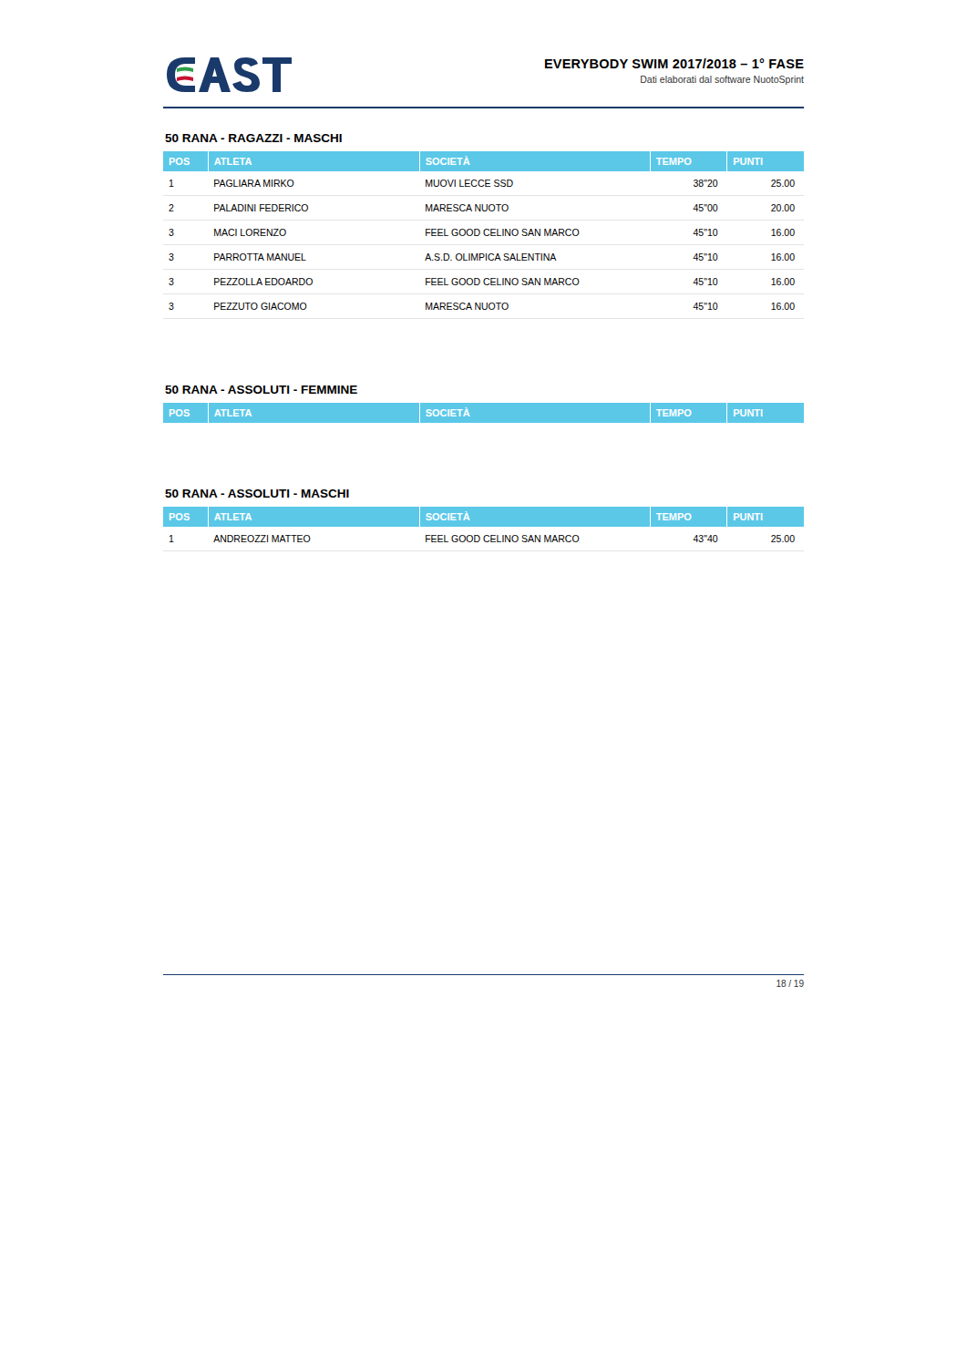EVERYBODY SWIM 2017/2018 – 1° FASE
Dati elaborati dal software NuotoSprint
50 RANA - RAGAZZI - MASCHI
| POS | ATLETA | SOCIETÀ | TEMPO | PUNTI |
| --- | --- | --- | --- | --- |
| 1 | PAGLIARA MIRKO | MUOVI LECCE SSD | 38"20 | 25.00 |
| 2 | PALADINI FEDERICO | MARESCA NUOTO | 45"00 | 20.00 |
| 3 | MACI LORENZO | FEEL GOOD CELINO SAN MARCO | 45"10 | 16.00 |
| 3 | PARROTTA MANUEL | A.S.D. OLIMPICA SALENTINA | 45"10 | 16.00 |
| 3 | PEZZOLLA EDOARDO | FEEL GOOD CELINO SAN MARCO | 45"10 | 16.00 |
| 3 | PEZZUTO GIACOMO | MARESCA NUOTO | 45"10 | 16.00 |
50 RANA - ASSOLUTI - FEMMINE
| POS | ATLETA | SOCIETÀ | TEMPO | PUNTI |
| --- | --- | --- | --- | --- |
50 RANA - ASSOLUTI - MASCHI
| POS | ATLETA | SOCIETÀ | TEMPO | PUNTI |
| --- | --- | --- | --- | --- |
| 1 | ANDREOZZI MATTEO | FEEL GOOD CELINO SAN MARCO | 43"40 | 25.00 |
18 / 19